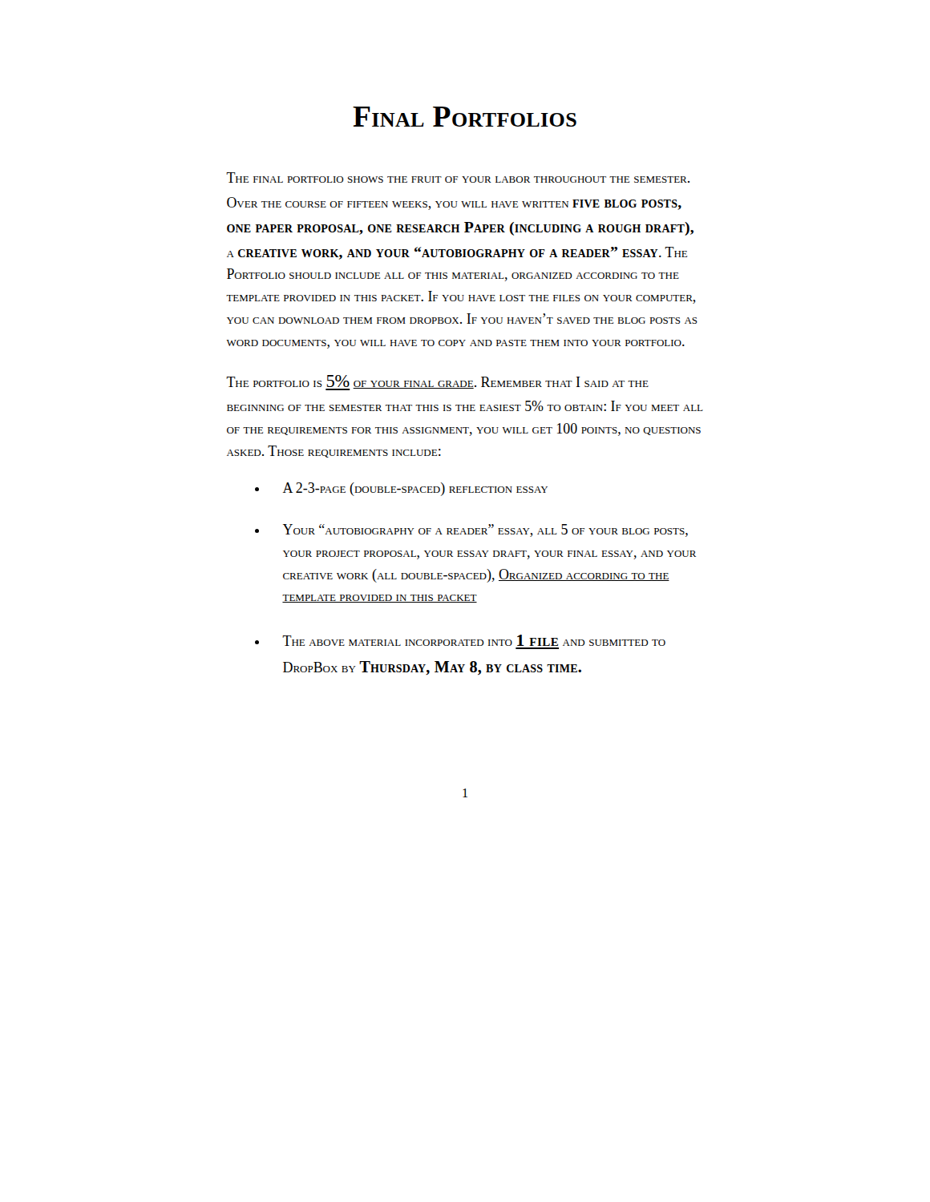Final Portfolios
The final portfolio shows the fruit of your labor throughout the semester. Over the course of fifteen weeks, you will have written five blog posts, one paper proposal, one research Paper (including a rough draft), a creative work, and your “autobiography of a reader” essay. The Portfolio should include all of this material, organized according to the template provided in this packet. If you have lost the files on your computer, you can download them from dropbox. If you haven’t saved the blog posts as word documents, you will have to copy and paste them into your portfolio.
The portfolio is 5% of your final grade. Remember that I said at the beginning of the semester that this is the easiest 5% to obtain: If you meet all of the requirements for this assignment, you will get 100 points, no questions asked. Those requirements include:
A 2-3-page (double-spaced) reflection essay
Your “autobiography of a reader” essay, all 5 of your blog posts, your project proposal, your essay draft, your final essay, and your creative work (all double-spaced), Organized according to the template provided in this packet
The above material incorporated into 1 file and submitted to DropBox by Thursday, May 8, by class time.
1